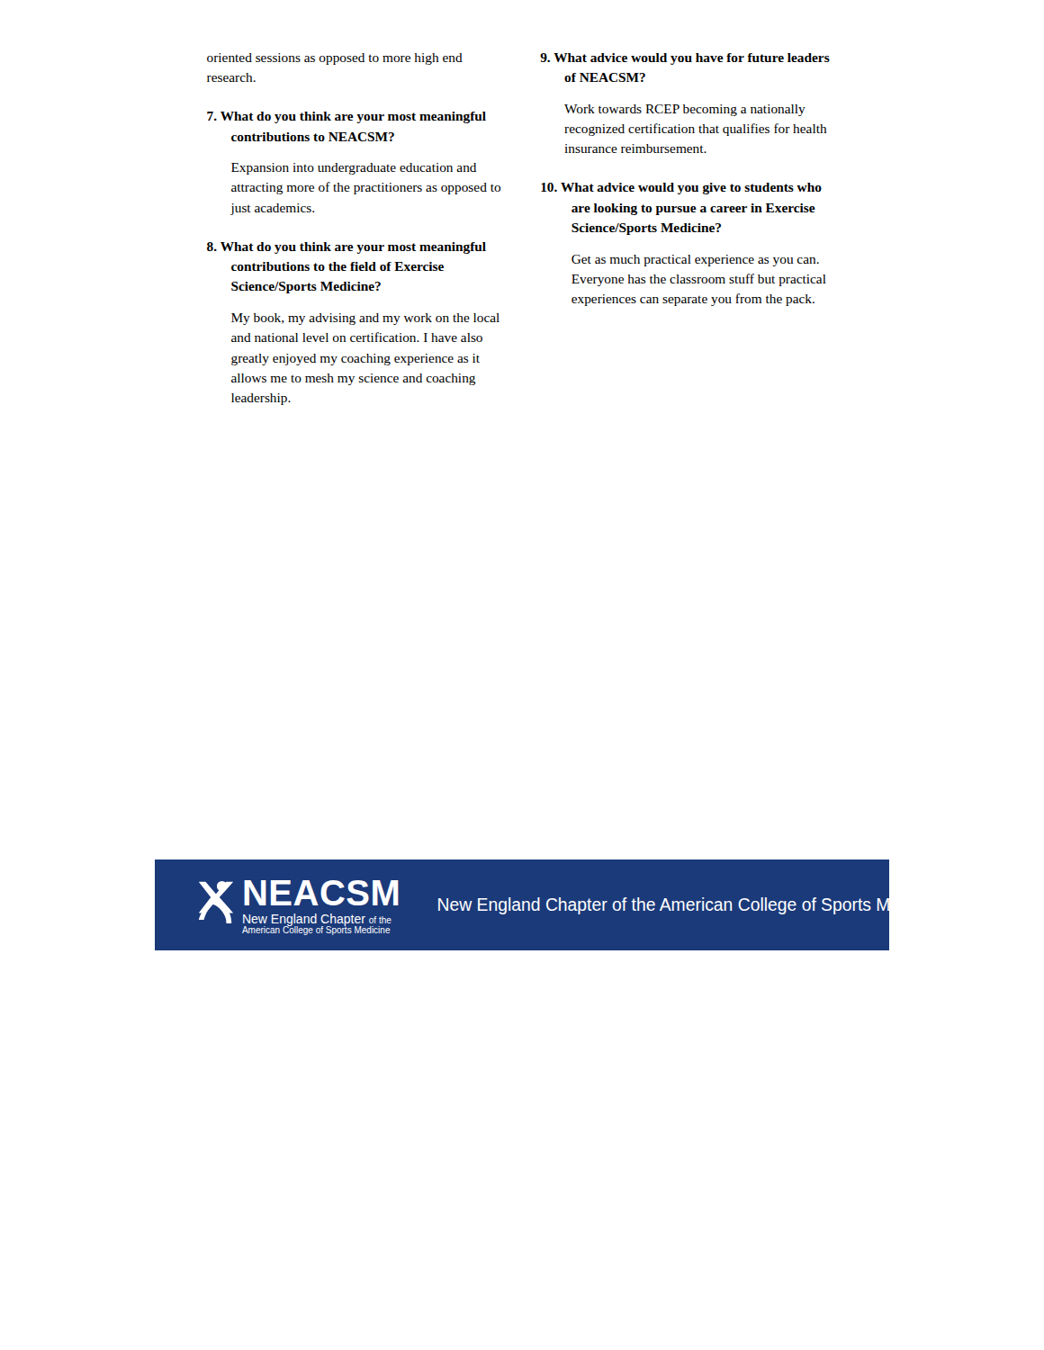oriented sessions as opposed to more high end research.
7. What do you think are your most meaningful contributions to NEACSM?
Expansion into undergraduate education and attracting more of the practitioners as opposed to just academics.
8. What do you think are your most meaningful contributions to the field of Exercise Science/Sports Medicine?
My book, my advising and my work on the local and national level on certification. I have also greatly enjoyed my coaching experience as it allows me to mesh my science and coaching leadership.
9. What advice would you have for future leaders of NEACSM?
Work towards RCEP becoming a nationally recognized certification that qualifies for health insurance reimbursement.
10. What advice would you give to students who are looking to pursue a career in Exercise Science/Sports Medicine?
Get as much practical experience as you can. Everyone has the classroom stuff but practical experiences can separate you from the pack.
NEACSM New England Chapter of the American College of Sports Medicine
New England Chapter of the American College of Sports Medicine